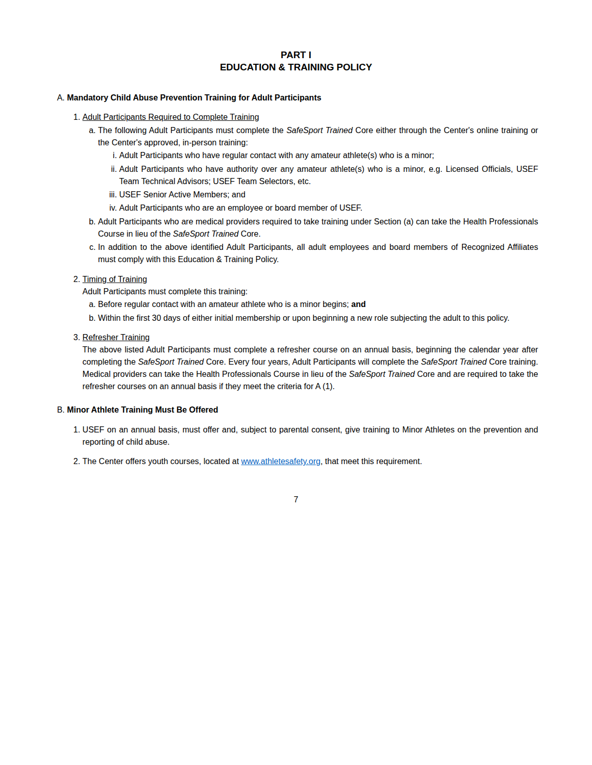PART I
EDUCATION & TRAINING POLICY
Mandatory Child Abuse Prevention Training for Adult Participants
Adult Participants Required to Complete Training
The following Adult Participants must complete the SafeSport Trained Core either through the Center's online training or the Center's approved, in-person training:
Adult Participants who have regular contact with any amateur athlete(s) who is a minor;
Adult Participants who have authority over any amateur athlete(s) who is a minor, e.g. Licensed Officials, USEF Team Technical Advisors; USEF Team Selectors, etc.
USEF Senior Active Members; and
Adult Participants who are an employee or board member of USEF.
Adult Participants who are medical providers required to take training under Section (a) can take the Health Professionals Course in lieu of the SafeSport Trained Core.
In addition to the above identified Adult Participants, all adult employees and board members of Recognized Affiliates must comply with this Education & Training Policy.
Timing of Training
Adult Participants must complete this training:
Before regular contact with an amateur athlete who is a minor begins; and
Within the first 30 days of either initial membership or upon beginning a new role subjecting the adult to this policy.
Refresher Training
The above listed Adult Participants must complete a refresher course on an annual basis, beginning the calendar year after completing the SafeSport Trained Core. Every four years, Adult Participants will complete the SafeSport Trained Core training. Medical providers can take the Health Professionals Course in lieu of the SafeSport Trained Core and are required to take the refresher courses on an annual basis if they meet the criteria for A (1).
Minor Athlete Training Must Be Offered
USEF on an annual basis, must offer and, subject to parental consent, give training to Minor Athletes on the prevention and reporting of child abuse.
The Center offers youth courses, located at www.athletesafety.org, that meet this requirement.
7